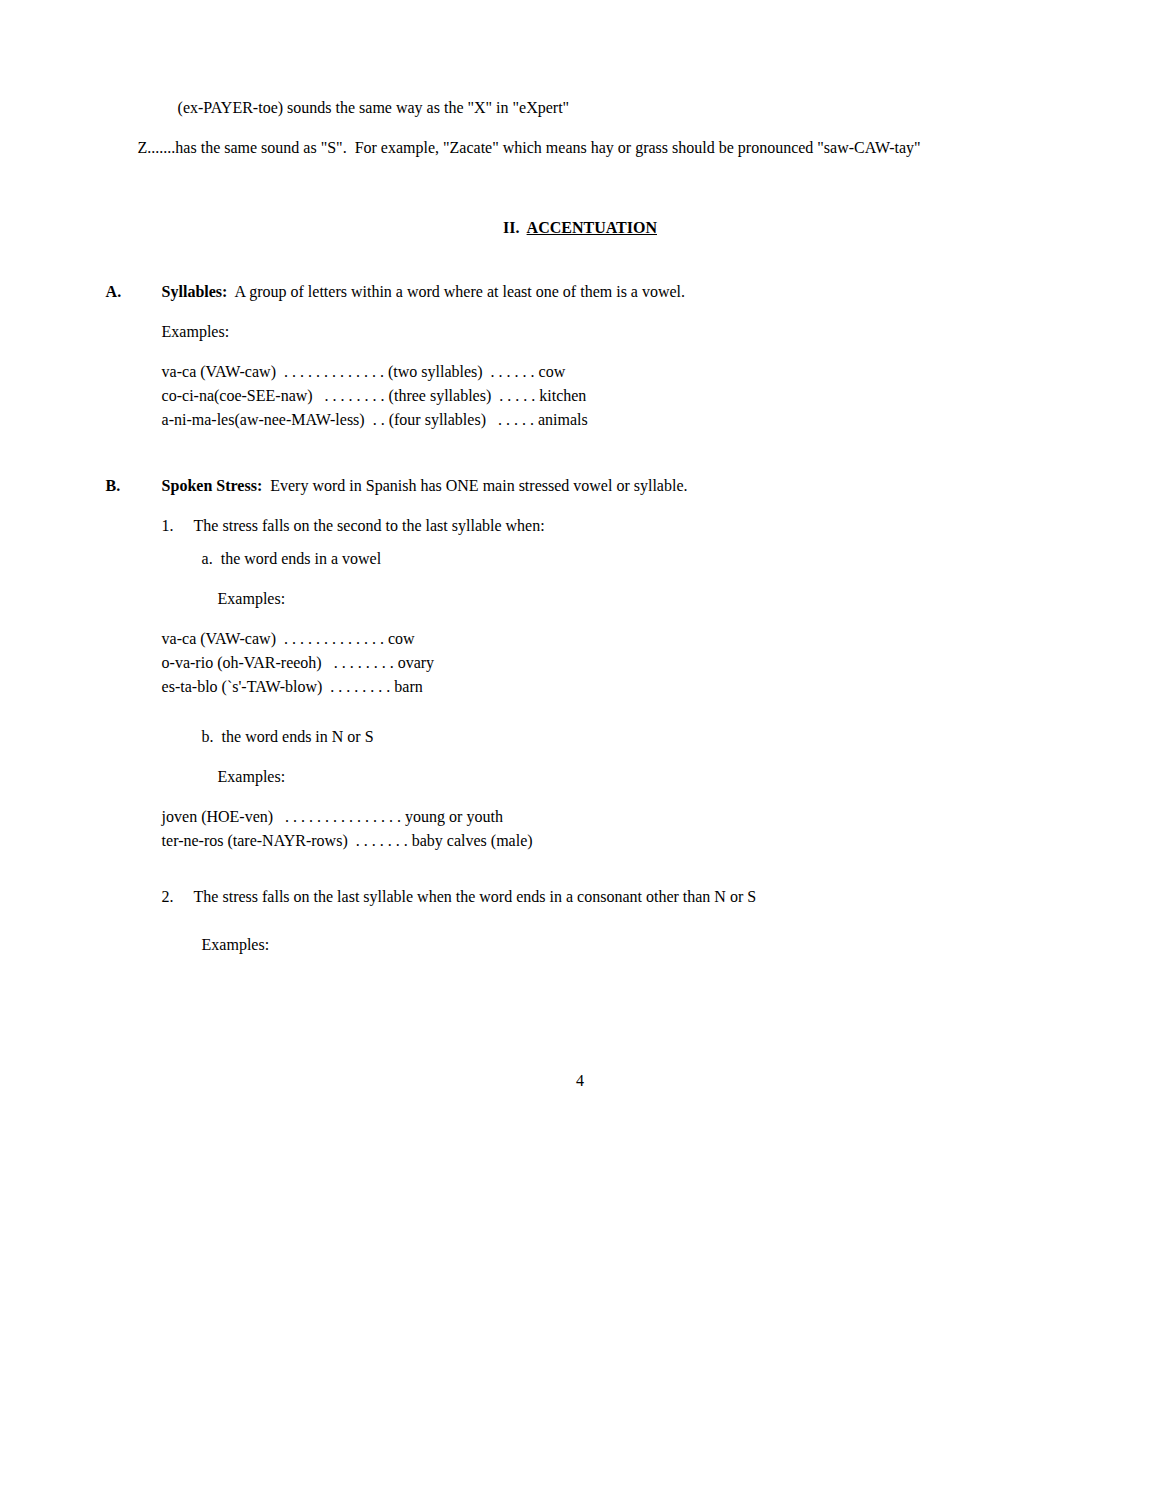(ex-PAYER-toe) sounds the same way as the "X" in "eXpert"
Z.......has the same sound as "S". For example, "Zacate" which means hay or grass should be pronounced "saw-CAW-tay"
II. ACCENTUATION
A.
Syllables: A group of letters within a word where at least one of them is a vowel.
Examples:
va-ca (VAW-caw) . . . . . . . . . . . . . (two syllables) . . . . . . cow
co-ci-na(coe-SEE-naw) . . . . . . . . (three syllables) . . . . . kitchen
a-ni-ma-les(aw-nee-MAW-less) . . (four syllables) . . . . . animals
B.
Spoken Stress: Every word in Spanish has ONE main stressed vowel or syllable.
1.
The stress falls on the second to the last syllable when:
a. the word ends in a vowel
Examples:
va-ca (VAW-caw) . . . . . . . . . . . . . cow
o-va-rio (oh-VAR-reeoh) . . . . . . . . ovary
es-ta-blo (`s'-TAW-blow) . . . . . . . . barn
b. the word ends in N or S
Examples:
joven (HOE-ven) . . . . . . . . . . . . . . . young or youth
ter-ne-ros (tare-NAYR-rows) . . . . . . . baby calves (male)
2.
The stress falls on the last syllable when the word ends in a consonant other than N or S
Examples:
4